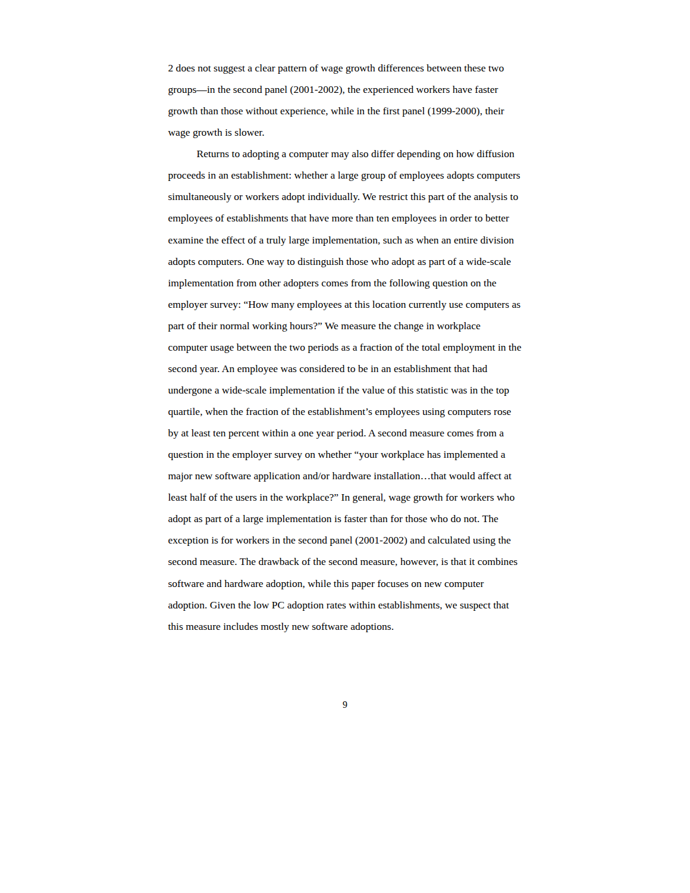2 does not suggest a clear pattern of wage growth differences between these two groups—in the second panel (2001-2002), the experienced workers have faster growth than those without experience, while in the first panel (1999-2000), their wage growth is slower.
Returns to adopting a computer may also differ depending on how diffusion proceeds in an establishment: whether a large group of employees adopts computers simultaneously or workers adopt individually. We restrict this part of the analysis to employees of establishments that have more than ten employees in order to better examine the effect of a truly large implementation, such as when an entire division adopts computers. One way to distinguish those who adopt as part of a wide-scale implementation from other adopters comes from the following question on the employer survey: “How many employees at this location currently use computers as part of their normal working hours?” We measure the change in workplace computer usage between the two periods as a fraction of the total employment in the second year. An employee was considered to be in an establishment that had undergone a wide-scale implementation if the value of this statistic was in the top quartile, when the fraction of the establishment’s employees using computers rose by at least ten percent within a one year period. A second measure comes from a question in the employer survey on whether “your workplace has implemented a major new software application and/or hardware installation…that would affect at least half of the users in the workplace?” In general, wage growth for workers who adopt as part of a large implementation is faster than for those who do not. The exception is for workers in the second panel (2001-2002) and calculated using the second measure. The drawback of the second measure, however, is that it combines software and hardware adoption, while this paper focuses on new computer adoption. Given the low PC adoption rates within establishments, we suspect that this measure includes mostly new software adoptions.
9